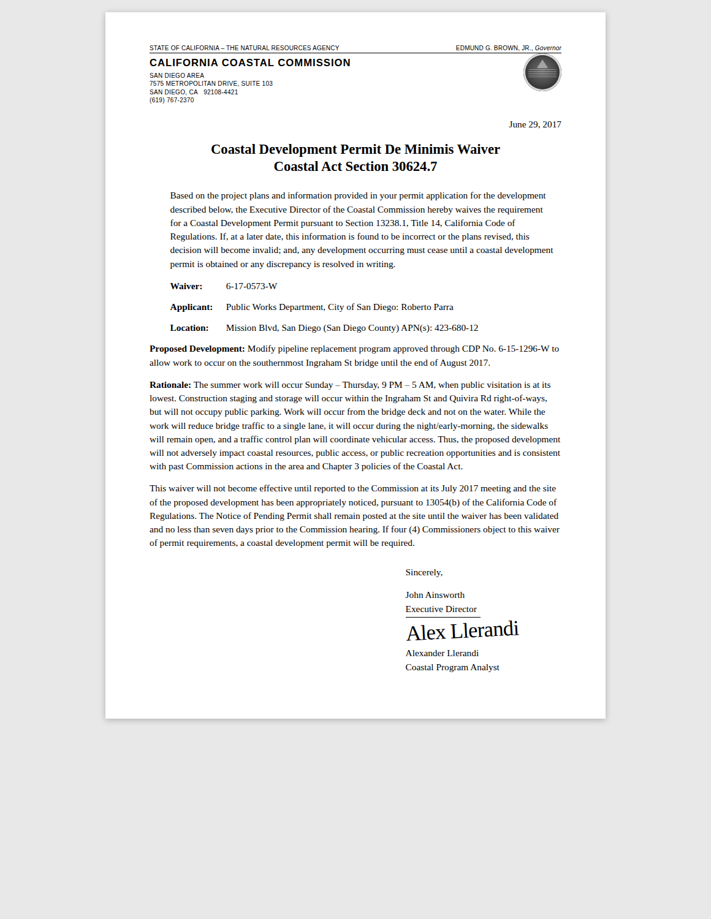State of California – The Natural Resources Agency
Edmund G. Brown, Jr., Governor
CALIFORNIA COASTAL COMMISSION
San Diego Area
7575 Metropolitan Drive, Suite 103
San Diego, CA 92108-4421
(619) 767-2370
June 29, 2017
Coastal Development Permit De Minimis Waiver
Coastal Act Section 30624.7
Based on the project plans and information provided in your permit application for the development described below, the Executive Director of the Coastal Commission hereby waives the requirement for a Coastal Development Permit pursuant to Section 13238.1, Title 14, California Code of Regulations. If, at a later date, this information is found to be incorrect or the plans revised, this decision will become invalid; and, any development occurring must cease until a coastal development permit is obtained or any discrepancy is resolved in writing.
Waiver: 6-17-0573-W
Applicant: Public Works Department, City of San Diego: Roberto Parra
Location: Mission Blvd, San Diego (San Diego County) APN(s): 423-680-12
Proposed Development: Modify pipeline replacement program approved through CDP No. 6-15-1296-W to allow work to occur on the southernmost Ingraham St bridge until the end of August 2017.
Rationale: The summer work will occur Sunday – Thursday, 9 PM – 5 AM, when public visitation is at its lowest. Construction staging and storage will occur within the Ingraham St and Quivira Rd right-of-ways, but will not occupy public parking. Work will occur from the bridge deck and not on the water. While the work will reduce bridge traffic to a single lane, it will occur during the night/early-morning, the sidewalks will remain open, and a traffic control plan will coordinate vehicular access. Thus, the proposed development will not adversely impact coastal resources, public access, or public recreation opportunities and is consistent with past Commission actions in the area and Chapter 3 policies of the Coastal Act.
This waiver will not become effective until reported to the Commission at its July 2017 meeting and the site of the proposed development has been appropriately noticed, pursuant to 13054(b) of the California Code of Regulations. The Notice of Pending Permit shall remain posted at the site until the waiver has been validated and no less than seven days prior to the Commission hearing. If four (4) Commissioners object to this waiver of permit requirements, a coastal development permit will be required.
Sincerely,
John Ainsworth
Executive Director
Alex Llerandi
Alexander Llerandi
Coastal Program Analyst